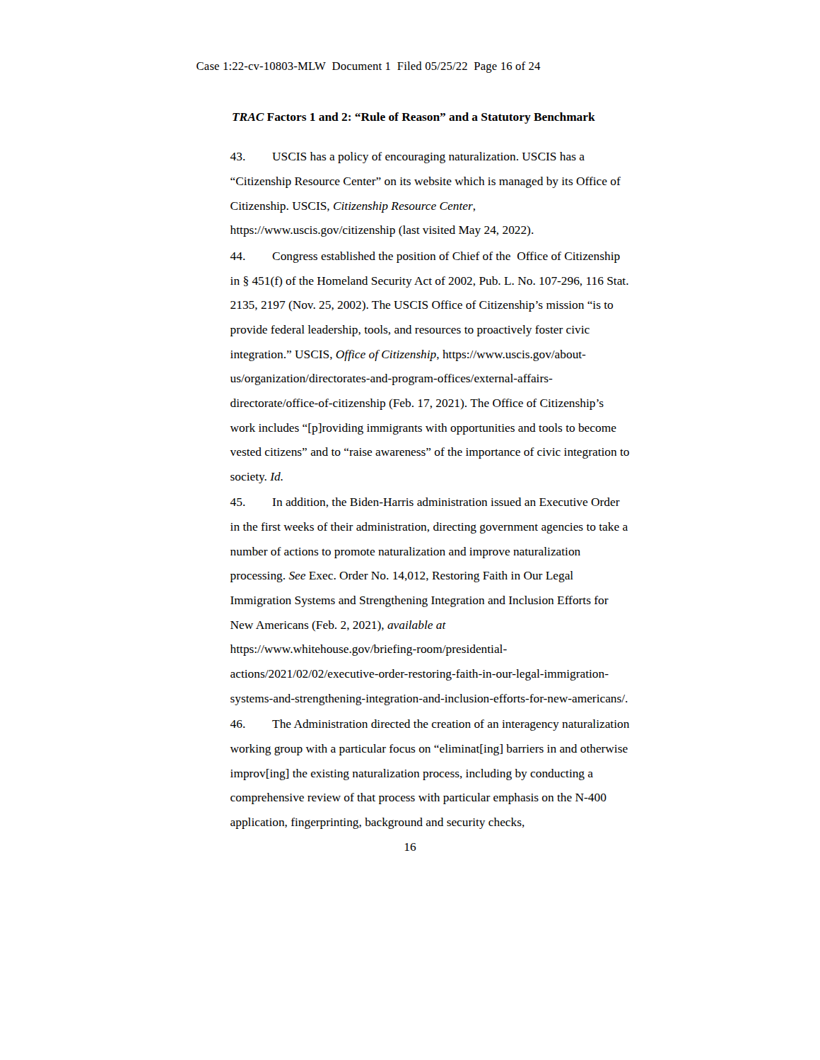Case 1:22-cv-10803-MLW Document 1 Filed 05/25/22 Page 16 of 24
TRAC Factors 1 and 2: “Rule of Reason” and a Statutory Benchmark
43. USCIS has a policy of encouraging naturalization. USCIS has a “Citizenship Resource Center” on its website which is managed by its Office of Citizenship. USCIS, Citizenship Resource Center, https://www.uscis.gov/citizenship (last visited May 24, 2022).
44. Congress established the position of Chief of the Office of Citizenship in § 451(f) of the Homeland Security Act of 2002, Pub. L. No. 107-296, 116 Stat. 2135, 2197 (Nov. 25, 2002). The USCIS Office of Citizenship’s mission “is to provide federal leadership, tools, and resources to proactively foster civic integration.” USCIS, Office of Citizenship, https://www.uscis.gov/about-us/organization/directorates-and-program-offices/external-affairs-directorate/office-of-citizenship (Feb. 17, 2021). The Office of Citizenship’s work includes “[p]roviding immigrants with opportunities and tools to become vested citizens” and to “raise awareness” of the importance of civic integration to society. Id.
45. In addition, the Biden-Harris administration issued an Executive Order in the first weeks of their administration, directing government agencies to take a number of actions to promote naturalization and improve naturalization processing. See Exec. Order No. 14,012, Restoring Faith in Our Legal Immigration Systems and Strengthening Integration and Inclusion Efforts for New Americans (Feb. 2, 2021), available at https://www.whitehouse.gov/briefing-room/presidential-actions/2021/02/02/executive-order-restoring-faith-in-our-legal-immigration-systems-and-strengthening-integration-and-inclusion-efforts-for-new-americans/.
46. The Administration directed the creation of an interagency naturalization working group with a particular focus on “eliminat[ing] barriers in and otherwise improv[ing] the existing naturalization process, including by conducting a comprehensive review of that process with particular emphasis on the N-400 application, fingerprinting, background and security checks,
16